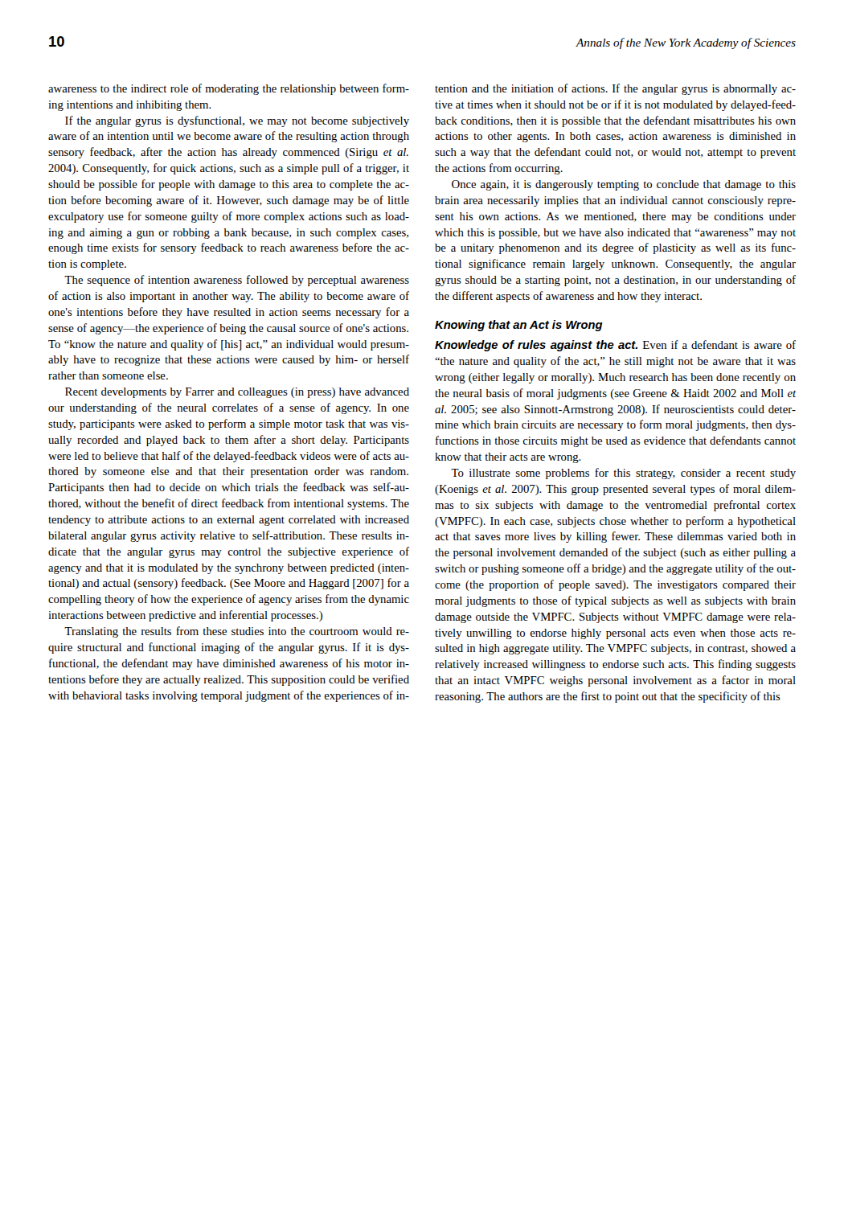10 Annals of the New York Academy of Sciences
awareness to the indirect role of moderating the relationship between forming intentions and inhibiting them.
If the angular gyrus is dysfunctional, we may not become subjectively aware of an intention until we become aware of the resulting action through sensory feedback, after the action has already commenced (Sirigu et al. 2004). Consequently, for quick actions, such as a simple pull of a trigger, it should be possible for people with damage to this area to complete the action before becoming aware of it. However, such damage may be of little exculpatory use for someone guilty of more complex actions such as loading and aiming a gun or robbing a bank because, in such complex cases, enough time exists for sensory feedback to reach awareness before the action is complete.
The sequence of intention awareness followed by perceptual awareness of action is also important in another way. The ability to become aware of one's intentions before they have resulted in action seems necessary for a sense of agency—the experience of being the causal source of one's actions. To “know the nature and quality of [his] act,” an individual would presumably have to recognize that these actions were caused by him- or herself rather than someone else.
Recent developments by Farrer and colleagues (in press) have advanced our understanding of the neural correlates of a sense of agency. In one study, participants were asked to perform a simple motor task that was visually recorded and played back to them after a short delay. Participants were led to believe that half of the delayed-feedback videos were of acts authored by someone else and that their presentation order was random. Participants then had to decide on which trials the feedback was self-authored, without the benefit of direct feedback from intentional systems. The tendency to attribute actions to an external agent correlated with increased bilateral angular gyrus activity relative to self-attribution. These results indicate that the angular gyrus may control the subjective experience of agency and that it is modulated by the synchrony between predicted (intentional) and actual (sensory) feedback. (See Moore and Haggard [2007] for a compelling theory of how the experience of agency arises from the dynamic interactions between predictive and inferential processes.)
Translating the results from these studies into the courtroom would require structural and functional imaging of the angular gyrus. If it is dysfunctional, the defendant may have diminished awareness of his motor intentions before they are actually realized. This supposition could be verified with behavioral tasks involving temporal judgment of the experiences of intention and the initiation of actions. If the angular gyrus is abnormally active at times when it should not be or if it is not modulated by delayed-feedback conditions, then it is possible that the defendant misattributes his own actions to other agents. In both cases, action awareness is diminished in such a way that the defendant could not, or would not, attempt to prevent the actions from occurring.
Once again, it is dangerously tempting to conclude that damage to this brain area necessarily implies that an individual cannot consciously represent his own actions. As we mentioned, there may be conditions under which this is possible, but we have also indicated that “awareness” may not be a unitary phenomenon and its degree of plasticity as well as its functional significance remain largely unknown. Consequently, the angular gyrus should be a starting point, not a destination, in our understanding of the different aspects of awareness and how they interact.
Knowing that an Act is Wrong
Knowledge of rules against the act. Even if a defendant is aware of “the nature and quality of the act,” he still might not be aware that it was wrong (either legally or morally). Much research has been done recently on the neural basis of moral judgments (see Greene & Haidt 2002 and Moll et al. 2005; see also Sinnott-Armstrong 2008). If neuroscientists could determine which brain circuits are necessary to form moral judgments, then dysfunctions in those circuits might be used as evidence that defendants cannot know that their acts are wrong.
To illustrate some problems for this strategy, consider a recent study (Koenigs et al. 2007). This group presented several types of moral dilemmas to six subjects with damage to the ventromedial prefrontal cortex (VMPFC). In each case, subjects chose whether to perform a hypothetical act that saves more lives by killing fewer. These dilemmas varied both in the personal involvement demanded of the subject (such as either pulling a switch or pushing someone off a bridge) and the aggregate utility of the outcome (the proportion of people saved). The investigators compared their moral judgments to those of typical subjects as well as subjects with brain damage outside the VMPFC. Subjects without VMPFC damage were relatively unwilling to endorse highly personal acts even when those acts resulted in high aggregate utility. The VMPFC subjects, in contrast, showed a relatively increased willingness to endorse such acts. This finding suggests that an intact VMPFC weighs personal involvement as a factor in moral reasoning. The authors are the first to point out that the specificity of this